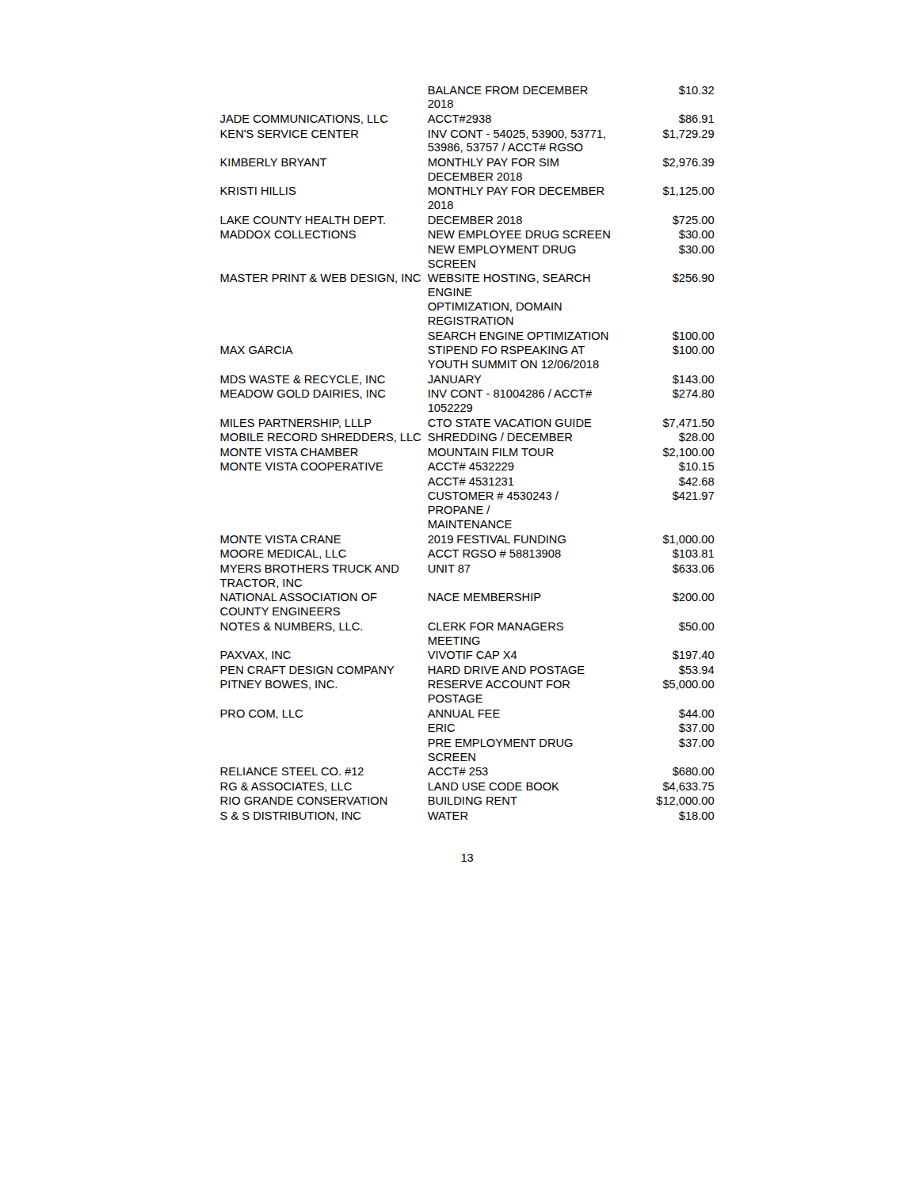| | BALANCE FROM DECEMBER 2018 | $10.32 |
| JADE COMMUNICATIONS, LLC | ACCT#2938 | $86.91 |
| KEN'S SERVICE CENTER | INV CONT - 54025, 53900, 53771, 53986, 53757 / ACCT# RGSO | $1,729.29 |
| KIMBERLY BRYANT | MONTHLY PAY FOR SIM DECEMBER 2018 | $2,976.39 |
| KRISTI HILLIS | MONTHLY PAY FOR DECEMBER 2018 | $1,125.00 |
| LAKE COUNTY HEALTH DEPT. | DECEMBER 2018 | $725.00 |
| MADDOX COLLECTIONS | NEW EMPLOYEE DRUG SCREEN | $30.00 |
| | NEW EMPLOYMENT DRUG SCREEN | $30.00 |
| MASTER PRINT & WEB DESIGN, INC | WEBSITE HOSTING, SEARCH ENGINE OPTIMIZATION, DOMAIN REGISTRATION | $256.90 |
| | SEARCH ENGINE OPTIMIZATION | $100.00 |
| MAX GARCIA | STIPEND FO RSPEAKING AT YOUTH SUMMIT ON 12/06/2018 | $100.00 |
| MDS WASTE & RECYCLE, INC | JANUARY | $143.00 |
| MEADOW GOLD DAIRIES, INC | INV CONT - 81004286 / ACCT# 1052229 | $274.80 |
| MILES PARTNERSHIP, LLLP | CTO STATE VACATION GUIDE | $7,471.50 |
| MOBILE RECORD SHREDDERS, LLC | SHREDDING / DECEMBER | $28.00 |
| MONTE VISTA CHAMBER | MOUNTAIN FILM TOUR | $2,100.00 |
| MONTE VISTA COOPERATIVE | ACCT# 4532229 | $10.15 |
| | ACCT# 4531231 | $42.68 |
| | CUSTOMER # 4530243 / PROPANE / MAINTENANCE | $421.97 |
| MONTE VISTA CRANE | 2019 FESTIVAL FUNDING | $1,000.00 |
| MOORE MEDICAL, LLC | ACCT RGSO # 58813908 | $103.81 |
| MYERS BROTHERS TRUCK AND TRACTOR, INC | UNIT 87 | $633.06 |
| NATIONAL ASSOCIATION OF COUNTY ENGINEERS | NACE MEMBERSHIP | $200.00 |
| NOTES & NUMBERS, LLC. | CLERK FOR MANAGERS MEETING | $50.00 |
| PAXVAX, INC | VIVOTIF CAP X4 | $197.40 |
| PEN CRAFT DESIGN COMPANY | HARD DRIVE AND POSTAGE | $53.94 |
| PITNEY BOWES, INC. | RESERVE ACCOUNT FOR POSTAGE | $5,000.00 |
| PRO COM, LLC | ANNUAL FEE | $44.00 |
| | ERIC | $37.00 |
| | PRE EMPLOYMENT DRUG SCREEN | $37.00 |
| RELIANCE STEEL CO. #12 | ACCT# 253 | $680.00 |
| RG & ASSOCIATES, LLC | LAND USE CODE BOOK | $4,633.75 |
| RIO GRANDE CONSERVATION | BUILDING RENT | $12,000.00 |
| S & S DISTRIBUTION, INC | WATER | $18.00 |
13